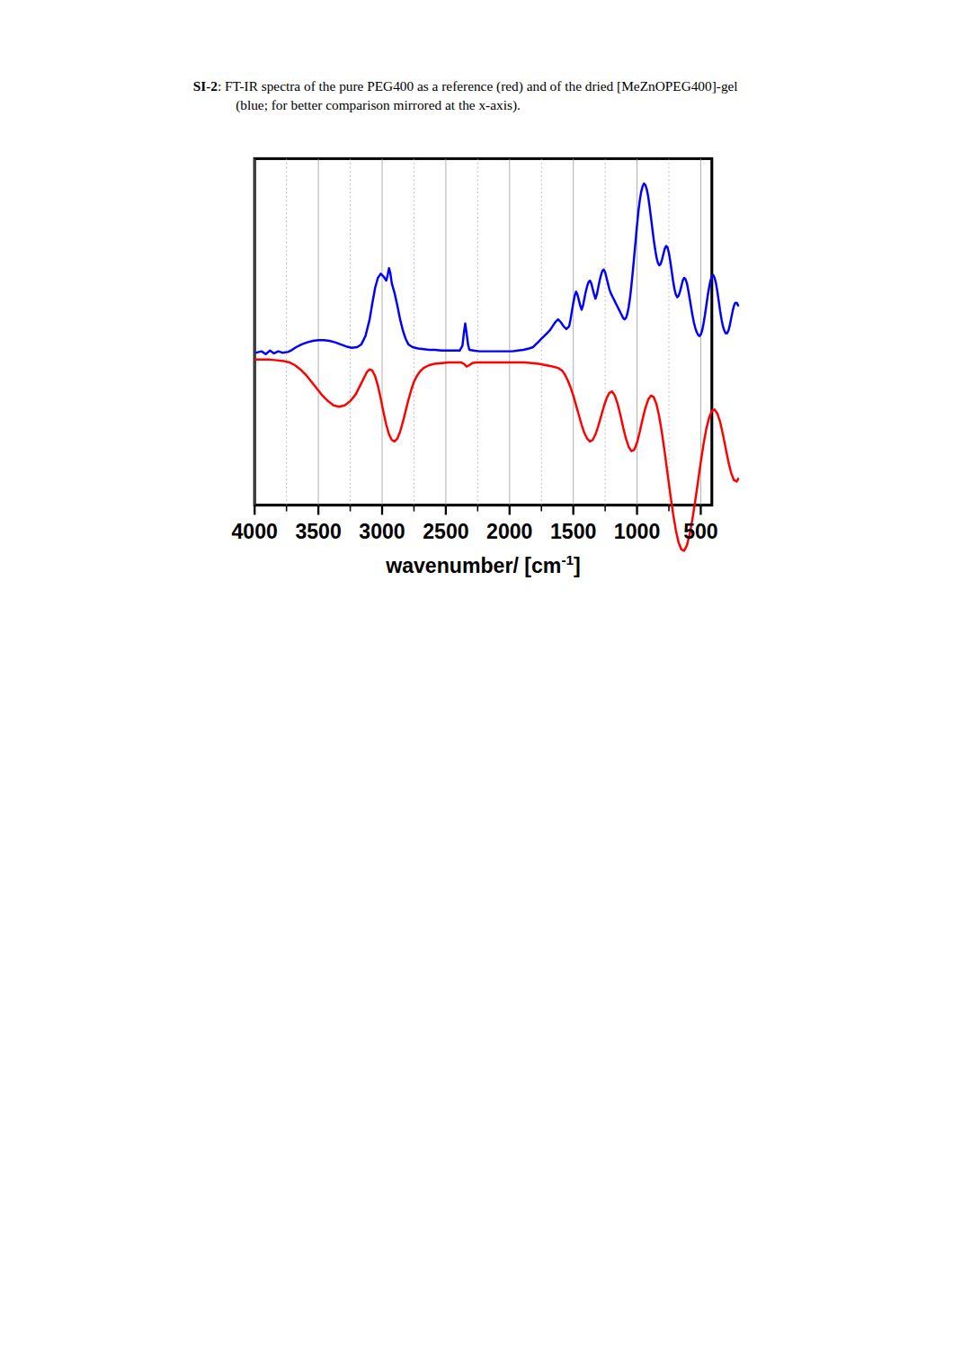SI-2: FT-IR spectra of the pure PEG400 as a reference (red) and of the dried [MeZnOPEG400]-gel (blue; for better comparison mirrored at the x-axis).
FT-IR spectra of PEG400 (red) and dried [MeZnOPEG400]-gel (blue, mirrored) Two infrared transmission traces plotted against wavenumber from 4000 to 400 reciprocal centimetres. The blue trace of the dried gel points upward; the red trace of pure PEG400 is mirrored and points downward. 4000 3500 3000 2500 2000 1500 1000 500 wavenumber/ [cm-1]